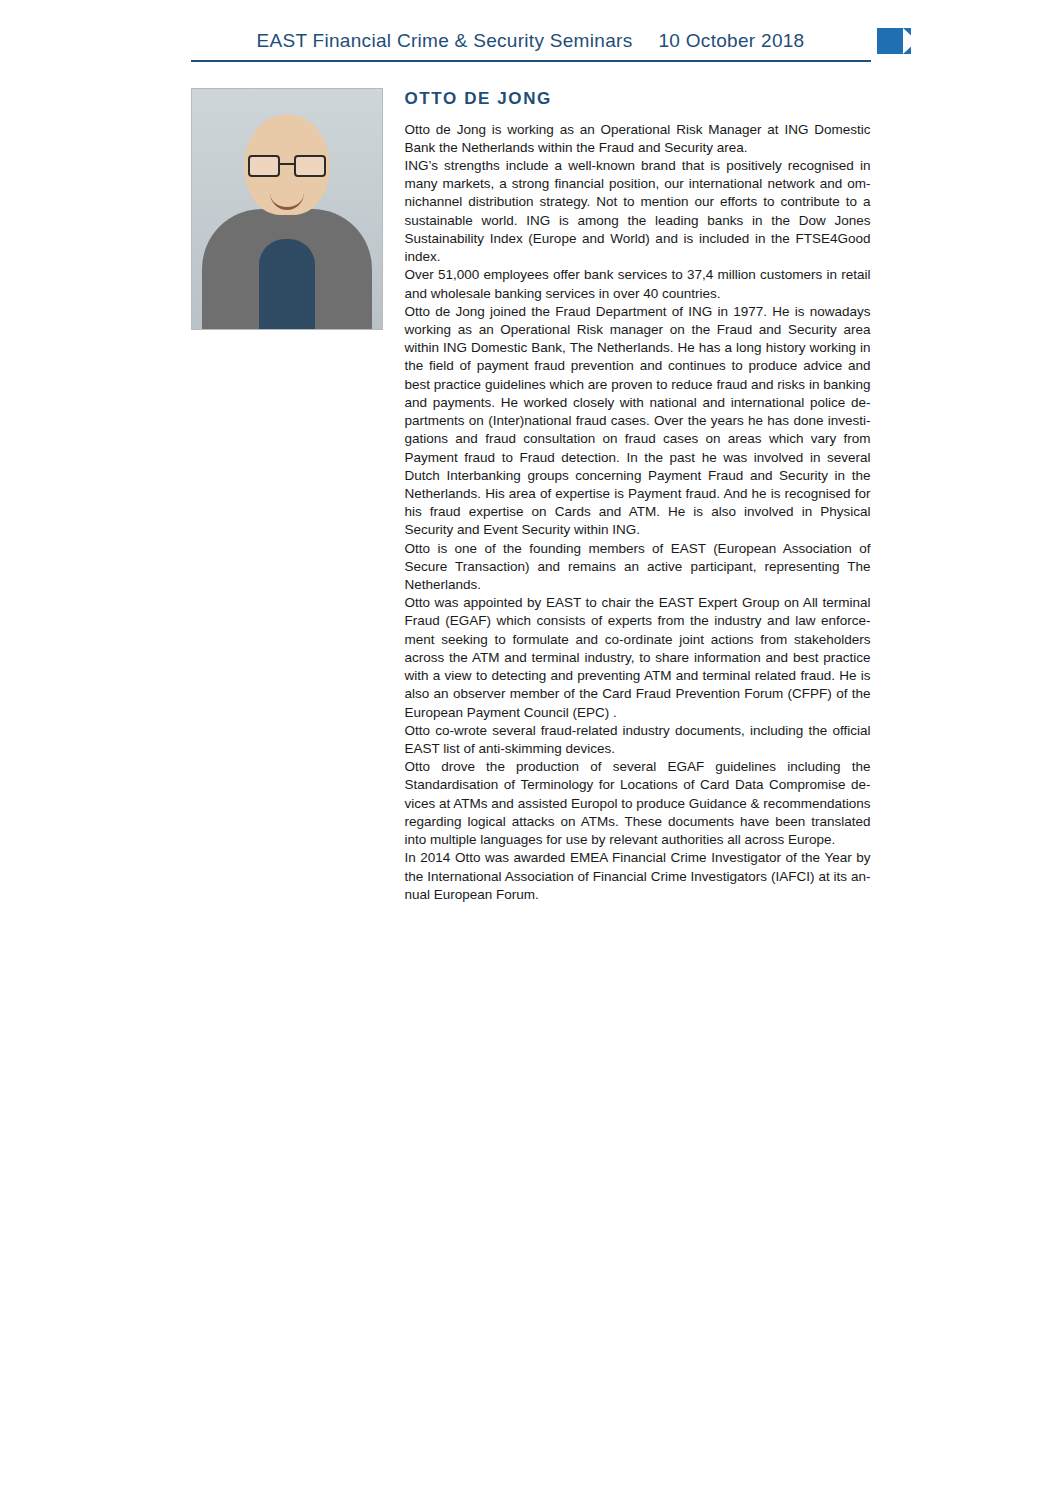EAST Financial Crime & Security Seminars 10 October 2018
Otto de Jong
Otto de Jong is working as an Operational Risk Manager at ING Domestic Bank the Netherlands within the Fraud and Security area.
ING’s strengths include a well-known brand that is positively recognised in many markets, a strong financial position, our international network and omnichannel distribution strategy. Not to mention our efforts to contribute to a sustainable world. ING is among the leading banks in the Dow Jones Sustainability Index (Europe and World) and is included in the FTSE4Good index.
Over 51,000 employees offer bank services to 37,4 million customers in retail and wholesale banking services in over 40 countries.
Otto de Jong joined the Fraud Department of ING in 1977. He is nowadays working as an Operational Risk manager on the Fraud and Security area within ING Domestic Bank, The Netherlands. He has a long history working in the field of payment fraud prevention and continues to produce advice and best practice guidelines which are proven to reduce fraud and risks in banking and payments. He worked closely with national and international police departments on (Inter)national fraud cases. Over the years he has done investigations and fraud consultation on fraud cases on areas which vary from Payment fraud to Fraud detection. In the past he was involved in several Dutch Interbanking groups concerning Payment Fraud and Security in the Netherlands. His area of expertise is Payment fraud. And he is recognised for his fraud expertise on Cards and ATM. He is also involved in Physical Security and Event Security within ING.
Otto is one of the founding members of EAST (European Association of Secure Transaction) and remains an active participant, representing The Netherlands.
Otto was appointed by EAST to chair the EAST Expert Group on All terminal Fraud (EGAF) which consists of experts from the industry and law enforcement seeking to formulate and co-ordinate joint actions from stakeholders across the ATM and terminal industry, to share information and best practice with a view to detecting and preventing ATM and terminal related fraud. He is also an observer member of the Card Fraud Prevention Forum (CFPF) of the European Payment Council (EPC) .
Otto co-wrote several fraud-related industry documents, including the official EAST list of anti-skimming devices.
Otto drove the production of several EGAF guidelines including the Standardisation of Terminology for Locations of Card Data Compromise devices at ATMs and assisted Europol to produce Guidance & recommendations regarding logical attacks on ATMs. These documents have been translated into multiple languages for use by relevant authorities all across Europe.
In 2014 Otto was awarded EMEA Financial Crime Investigator of the Year by the International Association of Financial Crime Investigators (IAFCI) at its annual European Forum.